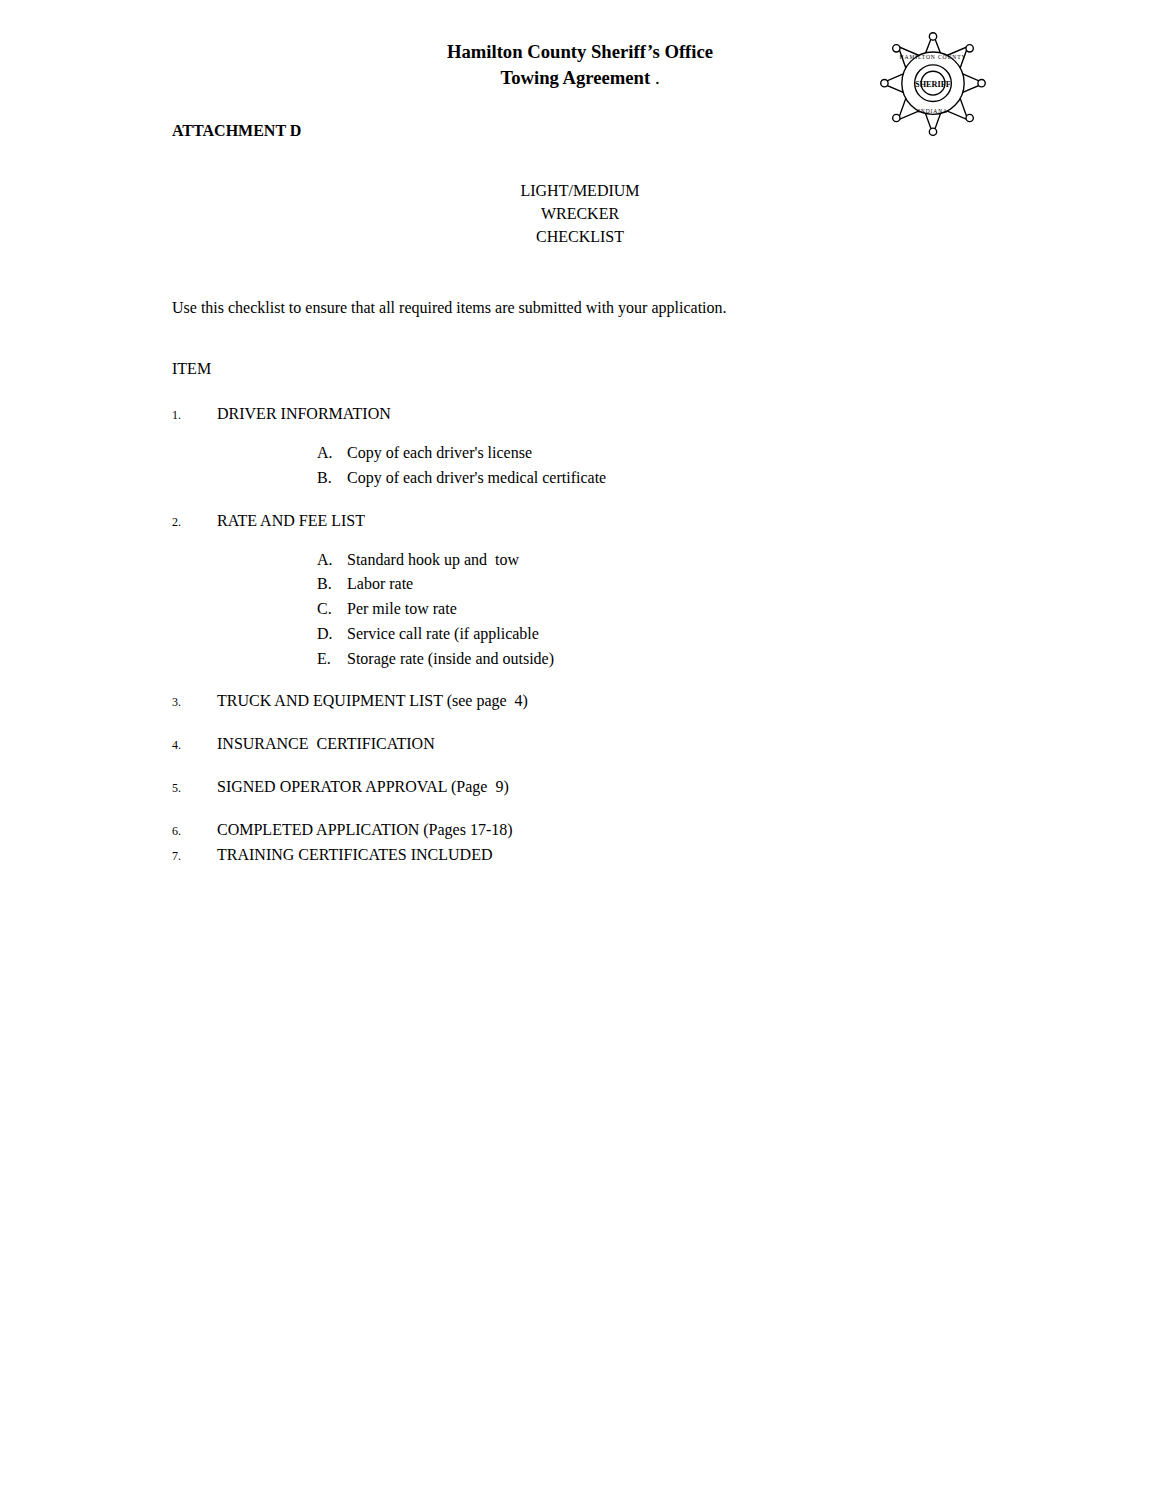HAMILTON COUNTY INDIANA SHERIFF
Hamilton County Sheriff’s Office
Towing Agreement .
ATTACHMENT D
LIGHT/MEDIUM
WRECKER
CHECKLIST
Use this checklist to ensure that all required items are submitted with your application.
ITEM
DRIVER INFORMATION
Copy of each driver's license
Copy of each driver's medical certificate
RATE AND FEE LIST
Standard hook up and tow
Labor rate
Per mile tow rate
Service call rate (if applicable
Storage rate (inside and outside)
TRUCK AND EQUIPMENT LIST (see page 4)
INSURANCE CERTIFICATION
SIGNED OPERATOR APPROVAL (Page 9)
COMPLETED APPLICATION (Pages 17-18)
TRAINING CERTIFICATES INCLUDED